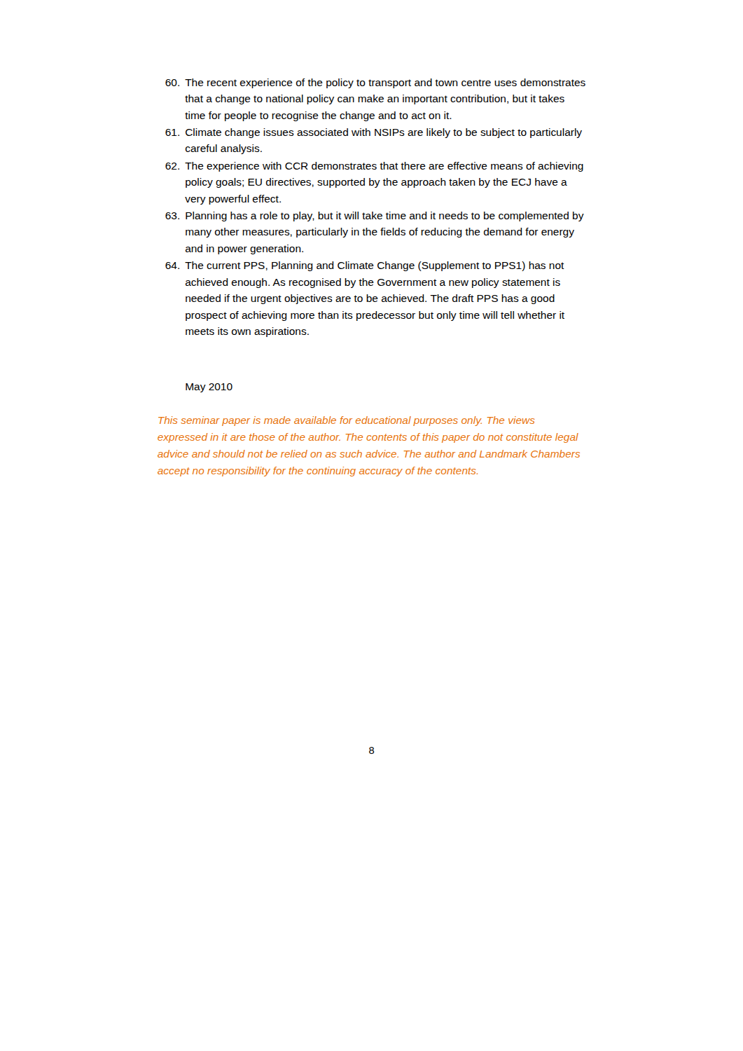60. The recent experience of the policy to transport and town centre uses demonstrates that a change to national policy can make an important contribution, but it takes time for people to recognise the change and to act on it.
61. Climate change issues associated with NSIPs are likely to be subject to particularly careful analysis.
62. The experience with CCR demonstrates that there are effective means of achieving policy goals; EU directives, supported by the approach taken by the ECJ have a very powerful effect.
63. Planning has a role to play, but it will take time and it needs to be complemented by many other measures, particularly in the fields of reducing the demand for energy and in power generation.
64. The current PPS, Planning and Climate Change (Supplement to PPS1) has not achieved enough. As recognised by the Government a new policy statement is needed if the urgent objectives are to be achieved. The draft PPS has a good prospect of achieving more than its predecessor but only time will tell whether it meets its own aspirations.
May 2010
This seminar paper is made available for educational purposes only. The views expressed in it are those of the author. The contents of this paper do not constitute legal advice and should not be relied on as such advice. The author and Landmark Chambers accept no responsibility for the continuing accuracy of the contents.
8